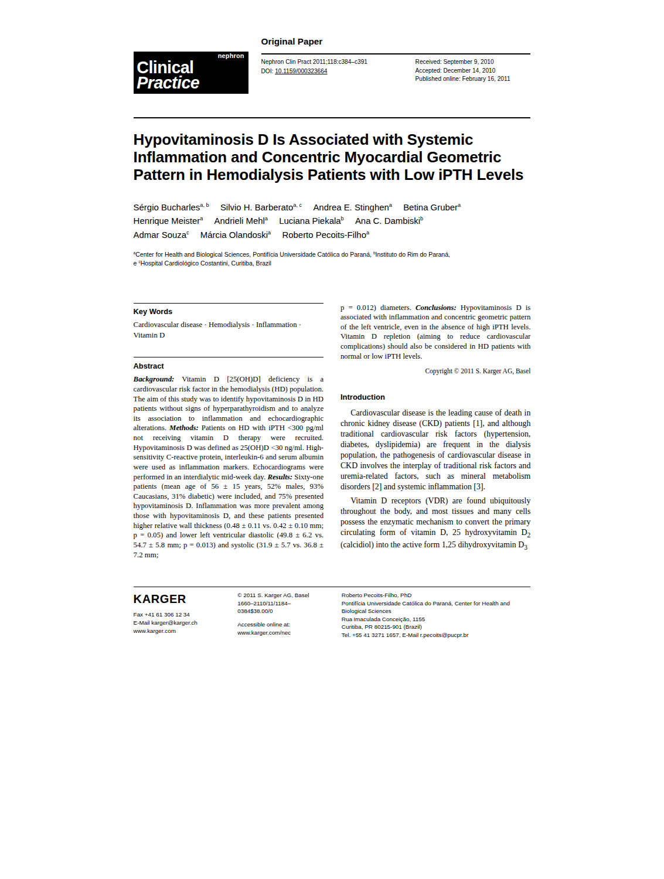nephron
Clinical
Practice
Original Paper
Nephron Clin Pract 2011;118:c384–c391
DOI: 10.1159/000323664
Received: September 9, 2010
Accepted: December 14, 2010
Published online: February 16, 2011
Hypovitaminosis D Is Associated with Systemic Inflammation and Concentric Myocardial Geometric Pattern in Hemodialysis Patients with Low iPTH Levels
Sérgio Bucharlesa, b Silvio H. Barberatoa, c Andrea E. Stinghena Betina Grubera
Henrique Meistera Andrieli Mehla Luciana Piekalab Ana C. Dambiskib
Admar Souzac Márcia Olandoskia Roberto Pecoits-Filhoa
aCenter for Health and Biological Sciences, Pontifícia Universidade Católica do Paraná, bInstituto do Rim do Paraná,
e cHospital Cardiológico Costantini, Curitiba, Brazil
Key Words
Cardiovascular disease · Hemodialysis · Inflammation · Vitamin D
Abstract
Background: Vitamin D [25(OH)D] deficiency is a cardiovascular risk factor in the hemodialysis (HD) population. The aim of this study was to identify hypovitaminosis D in HD patients without signs of hyperparathyroidism and to analyze its association to inflammation and echocardiographic alterations. Methods: Patients on HD with iPTH <300 pg/ml not receiving vitamin D therapy were recruited. Hypovitaminosis D was defined as 25(OH)D <30 ng/ml. High-sensitivity C-reactive protein, interleukin-6 and serum albumin were used as inflammation markers. Echocardiograms were performed in an interdialytic mid-week day. Results: Sixty-one patients (mean age of 56 ± 15 years, 52% males, 93% Caucasians, 31% diabetic) were included, and 75% presented hypovitaminosis D. Inflammation was more prevalent among those with hypovitaminosis D, and these patients presented higher relative wall thickness (0.48 ± 0.11 vs. 0.42 ± 0.10 mm; p = 0.05) and lower left ventricular diastolic (49.8 ± 6.2 vs. 54.7 ± 5.8 mm; p = 0.013) and systolic (31.9 ± 5.7 vs. 36.8 ± 7.2 mm;
p = 0.012) diameters. Conclusions: Hypovitaminosis D is associated with inflammation and concentric geometric pattern of the left ventricle, even in the absence of high iPTH levels. Vitamin D repletion (aiming to reduce cardiovascular complications) should also be considered in HD patients with normal or low iPTH levels.
Copyright © 2011 S. Karger AG, Basel
Introduction
Cardiovascular disease is the leading cause of death in chronic kidney disease (CKD) patients [1], and although traditional cardiovascular risk factors (hypertension, diabetes, dyslipidemia) are frequent in the dialysis population, the pathogenesis of cardiovascular disease in CKD involves the interplay of traditional risk factors and uremia-related factors, such as mineral metabolism disorders [2] and systemic inflammation [3].
Vitamin D receptors (VDR) are found ubiquitously throughout the body, and most tissues and many cells possess the enzymatic mechanism to convert the primary circulating form of vitamin D, 25 hydroxyvitamin D2 (calcidiol) into the active form 1,25 dihydroxyvitamin D3
KARGER
Fax +41 61 306 12 34
E-Mail karger@karger.ch
www.karger.com
© 2011 S. Karger AG, Basel
1660–2110/11/1184–0384$38.00/0
Accessible online at:
www.karger.com/nec
Roberto Pecoits-Filho, PhD
Pontifícia Universidade Católica do Paraná, Center for Health and Biological Sciences
Rua Imaculada Conceição, 1155
Curitiba, PR 80215-901 (Brazil)
Tel. +55 41 3271 1657, E-Mail r.pecoits@pucpr.br